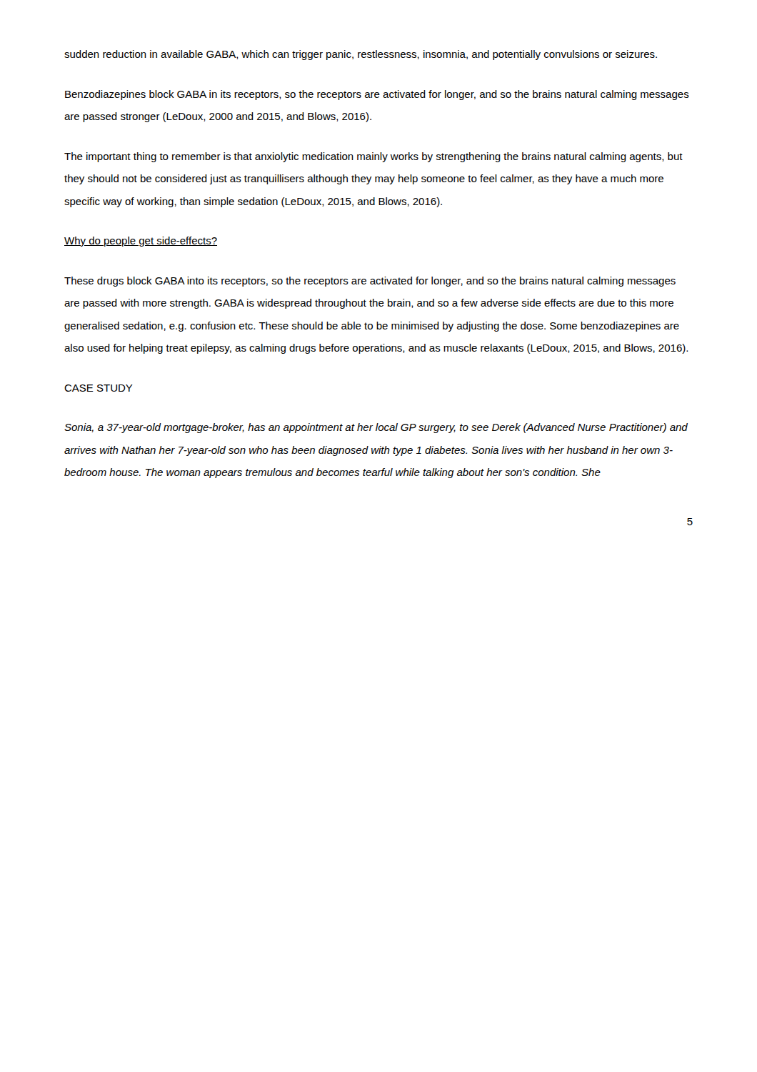sudden reduction in available GABA, which can trigger panic, restlessness, insomnia, and potentially convulsions or seizures.
Benzodiazepines block GABA in its receptors, so the receptors are activated for longer, and so the brains natural calming messages are passed stronger (LeDoux, 2000 and 2015, and Blows, 2016).
The important thing to remember is that anxiolytic medication mainly works by strengthening the brains natural calming agents, but they should not be considered just as tranquillisers although they may help someone to feel calmer, as they have a much more specific way of working, than simple sedation (LeDoux, 2015, and Blows, 2016).
Why do people get side-effects?
These drugs block GABA into its receptors, so the receptors are activated for longer, and so the brains natural calming messages are passed with more strength. GABA is widespread throughout the brain, and so a few adverse side effects are due to this more generalised sedation, e.g. confusion etc. These should be able to be minimised by adjusting the dose. Some benzodiazepines are also used for helping treat epilepsy, as calming drugs before operations, and as muscle relaxants (LeDoux, 2015, and Blows, 2016).
CASE STUDY
Sonia, a 37-year-old mortgage-broker, has an appointment at her local GP surgery, to see Derek (Advanced Nurse Practitioner) and arrives with Nathan her 7-year-old son who has been diagnosed with type 1 diabetes. Sonia lives with her husband in her own 3-bedroom house. The woman appears tremulous and becomes tearful while talking about her son's condition. She
5